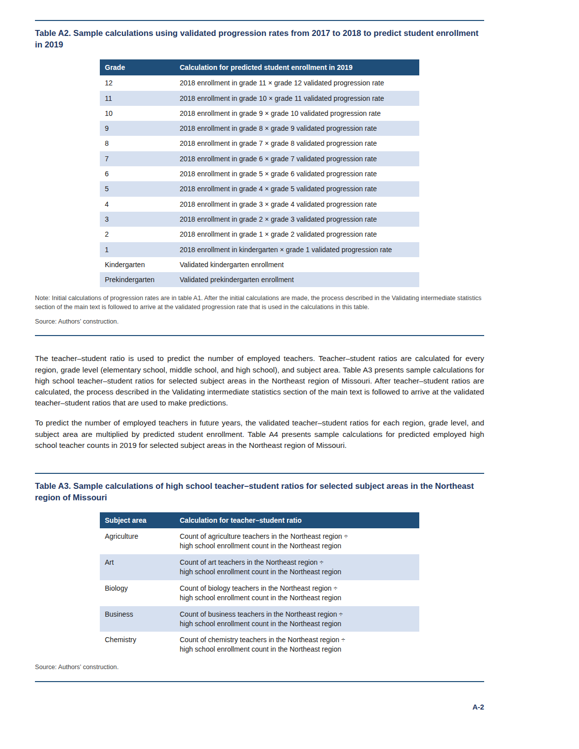Table A2. Sample calculations using validated progression rates from 2017 to 2018 to predict student enrollment in 2019
| Grade | Calculation for predicted student enrollment in 2019 |
| --- | --- |
| 12 | 2018 enrollment in grade 11 × grade 12 validated progression rate |
| 11 | 2018 enrollment in grade 10 × grade 11 validated progression rate |
| 10 | 2018 enrollment in grade 9 × grade 10 validated progression rate |
| 9 | 2018 enrollment in grade 8 × grade 9 validated progression rate |
| 8 | 2018 enrollment in grade 7 × grade 8 validated progression rate |
| 7 | 2018 enrollment in grade 6 × grade 7 validated progression rate |
| 6 | 2018 enrollment in grade 5 × grade 6 validated progression rate |
| 5 | 2018 enrollment in grade 4 × grade 5 validated progression rate |
| 4 | 2018 enrollment in grade 3 × grade 4 validated progression rate |
| 3 | 2018 enrollment in grade 2 × grade 3 validated progression rate |
| 2 | 2018 enrollment in grade 1 × grade 2 validated progression rate |
| 1 | 2018 enrollment in kindergarten × grade 1 validated progression rate |
| Kindergarten | Validated kindergarten enrollment |
| Prekindergarten | Validated prekindergarten enrollment |
Note: Initial calculations of progression rates are in table A1. After the initial calculations are made, the process described in the Validating intermediate statistics section of the main text is followed to arrive at the validated progression rate that is used in the calculations in this table.
Source: Authors’ construction.
The teacher–student ratio is used to predict the number of employed teachers. Teacher–student ratios are calculated for every region, grade level (elementary school, middle school, and high school), and subject area. Table A3 presents sample calculations for high school teacher–student ratios for selected subject areas in the Northeast region of Missouri. After teacher–student ratios are calculated, the process described in the Validating intermediate statistics section of the main text is followed to arrive at the validated teacher–student ratios that are used to make predictions.
To predict the number of employed teachers in future years, the validated teacher–student ratios for each region, grade level, and subject area are multiplied by predicted student enrollment. Table A4 presents sample calculations for predicted employed high school teacher counts in 2019 for selected subject areas in the Northeast region of Missouri.
Table A3. Sample calculations of high school teacher–student ratios for selected subject areas in the Northeast region of Missouri
| Subject area | Calculation for teacher–student ratio |
| --- | --- |
| Agriculture | Count of agriculture teachers in the Northeast region ÷ high school enrollment count in the Northeast region |
| Art | Count of art teachers in the Northeast region ÷ high school enrollment count in the Northeast region |
| Biology | Count of biology teachers in the Northeast region ÷ high school enrollment count in the Northeast region |
| Business | Count of business teachers in the Northeast region ÷ high school enrollment count in the Northeast region |
| Chemistry | Count of chemistry teachers in the Northeast region ÷ high school enrollment count in the Northeast region |
Source: Authors’ construction.
A-2